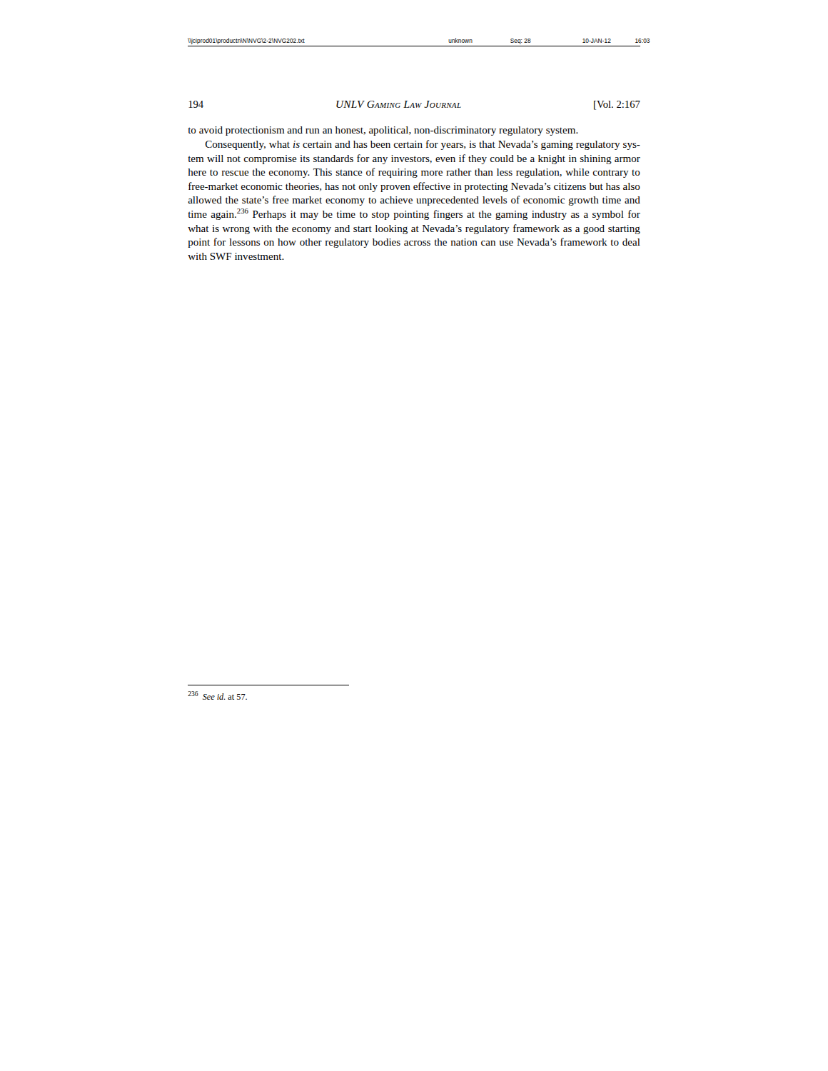\\jciprod01\productn\N\NVG\2-2\NVG202.txt unknown Seq: 28 10-JAN-12 16:03
194 UNLV Gaming Law Journal [Vol. 2:167
to avoid protectionism and run an honest, apolitical, non-discriminatory regulatory system.
Consequently, what is certain and has been certain for years, is that Nevada’s gaming regulatory system will not compromise its standards for any investors, even if they could be a knight in shining armor here to rescue the economy. This stance of requiring more rather than less regulation, while contrary to free-market economic theories, has not only proven effective in protecting Nevada’s citizens but has also allowed the state’s free market economy to achieve unprecedented levels of economic growth time and time again.236 Perhaps it may be time to stop pointing fingers at the gaming industry as a symbol for what is wrong with the economy and start looking at Nevada’s regulatory framework as a good starting point for lessons on how other regulatory bodies across the nation can use Nevada’s framework to deal with SWF investment.
236 See id. at 57.